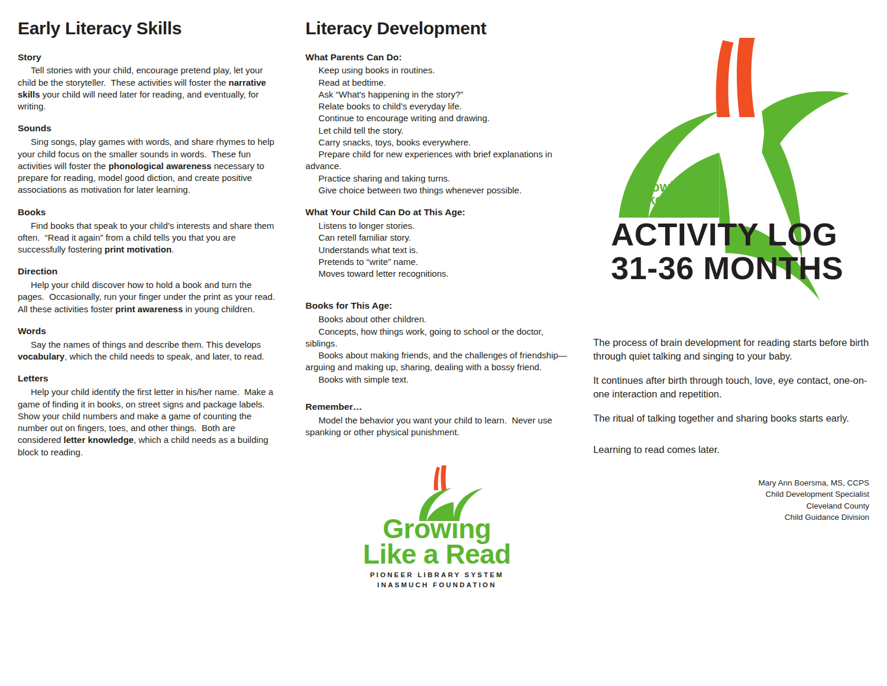Early Literacy Skills
Story
Tell stories with your child, encourage pretend play, let your child be the storyteller. These activities will foster the narrative skills your child will need later for reading, and eventually, for writing.
Sounds
Sing songs, play games with words, and share rhymes to help your child focus on the smaller sounds in words. These fun activities will foster the phonological awareness necessary to prepare for reading, model good diction, and create positive associations as motivation for later learning.
Books
Find books that speak to your child’s interests and share them often. “Read it again” from a child tells you that you are successfully fostering print motivation.
Direction
Help your child discover how to hold a book and turn the pages. Occasionally, run your finger under the print as your read. All these activities foster print awareness in young children.
Words
Say the names of things and describe them. This develops vocabulary, which the child needs to speak, and later, to read.
Letters
Help your child identify the first letter in his/her name. Make a game of finding it in books, on street signs and package labels. Show your child numbers and make a game of counting the number out on fingers, toes, and other things. Both are considered letter knowledge, which a child needs as a building block to reading.
Literacy Development
What Parents Can Do:
Keep using books in routines.
Read at bedtime.
Ask “What's happening in the story?”
Relate books to child’s everyday life.
Continue to encourage writing and drawing.
Let child tell the story.
Carry snacks, toys, books everywhere.
Prepare child for new experiences with brief explanations in advance.
Practice sharing and taking turns.
Give choice between two things whenever possible.
What Your Child Can Do at This Age:
Listens to longer stories.
Can retell familiar story.
Understands what text is.
Pretends to “write” name.
Moves toward letter recognitions.
Books for This Age:
Books about other children.
Concepts, how things work, going to school or the doctor, siblings.
Books about making friends, and the challenges of friendship—arguing and making up, sharing, dealing with a bossy friend.
Books with simple text.
Remember…
Model the behavior you want your child to learn. Never use spanking or other physical punishment.
Growing
Like a Read
PIONEER LIBRARY SYSTEM
INASMUCH FOUNDATION
Growing
Like a Read
ACTIVITY LOG
31-36 MONTHS
The process of brain development for reading starts before birth through quiet talking and singing to your baby.
It continues after birth through touch, love, eye contact, one-on-one interaction and repetition.
The ritual of talking together and sharing books starts early.
Learning to read comes later.
Mary Ann Boersma, MS, CCPS
Child Development Specialist
Cleveland County
Child Guidance Division